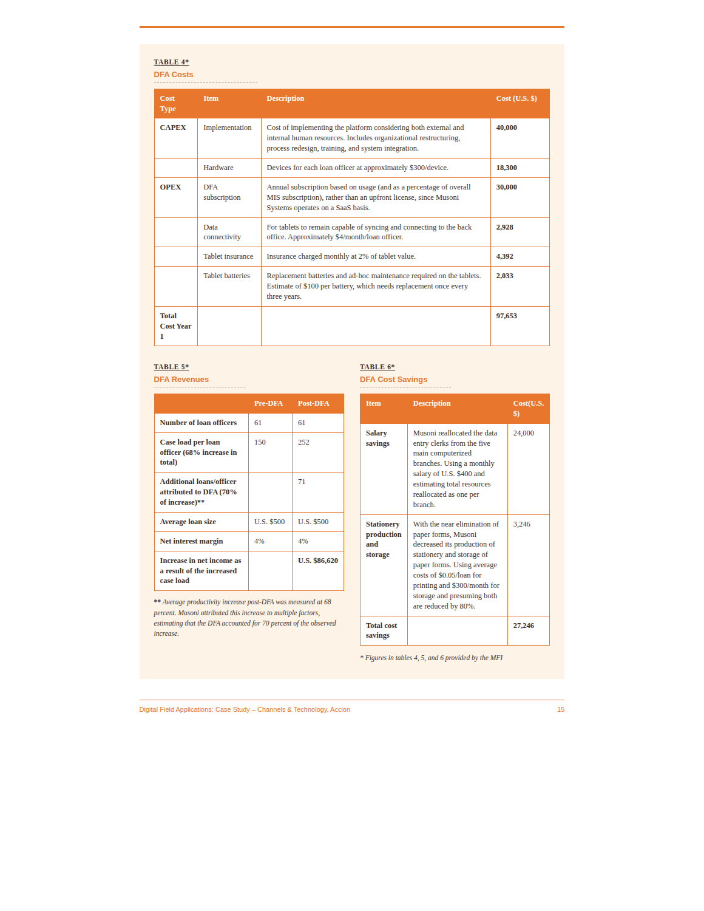TABLE 4*
DFA Costs
| Cost Type | Item | Description | Cost (U.S. $) |
| --- | --- | --- | --- |
| CAPEX | Implementation | Cost of implementing the platform considering both external and internal human resources. Includes organizational restructuring, process redesign, training, and system integration. | 40,000 |
| | Hardware | Devices for each loan officer at approximately $300/device. | 18,300 |
| OPEX | DFA subscription | Annual subscription based on usage (and as a percentage of overall MIS subscription), rather than an upfront license, since Musoni Systems operates on a SaaS basis. | 30,000 |
| | Data connectivity | For tablets to remain capable of syncing and connecting to the back office. Approximately $4/month/loan officer. | 2,928 |
| | Tablet insurance | Insurance charged monthly at 2% of tablet value. | 4,392 |
| | Tablet batteries | Replacement batteries and ad-hoc maintenance required on the tablets. Estimate of $100 per battery, which needs replacement once every three years. | 2,033 |
| Total Cost Year 1 | | | 97,653 |
TABLE 5*
DFA Revenues
| | Pre-DFA | Post-DFA |
| --- | --- | --- |
| Number of loan officers | 61 | 61 |
| Case load per loan officer (68% increase in total) | 150 | 252 |
| Additional loans/officer attributed to DFA (70% of increase)** | | 71 |
| Average loan size | U.S. $500 | U.S. $500 |
| Net interest margin | 4% | 4% |
| Increase in net income as a result of the increased case load | | U.S. $86,620 |
** Average productivity increase post-DFA was measured at 68 percent. Musoni attributed this increase to multiple factors, estimating that the DFA accounted for 70 percent of the observed increase.
TABLE 6*
DFA Cost Savings
| Item | Description | Cost(U.S. $) |
| --- | --- | --- |
| Salary savings | Musoni reallocated the data entry clerks from the five main computerized branches. Using a monthly salary of U.S. $400 and estimating total resources reallocated as one per branch. | 24,000 |
| Stationery production and storage | With the near elimination of paper forms, Musoni decreased its production of stationery and storage of paper forms. Using average costs of $0.05/loan for printing and $300/month for storage and presuming both are reduced by 80%. | 3,246 |
| Total cost savings | | 27,246 |
* Figures in tables 4, 5, and 6 provided by the MFI
Digital Field Applications: Case Study – Channels & Technology, Accion
15